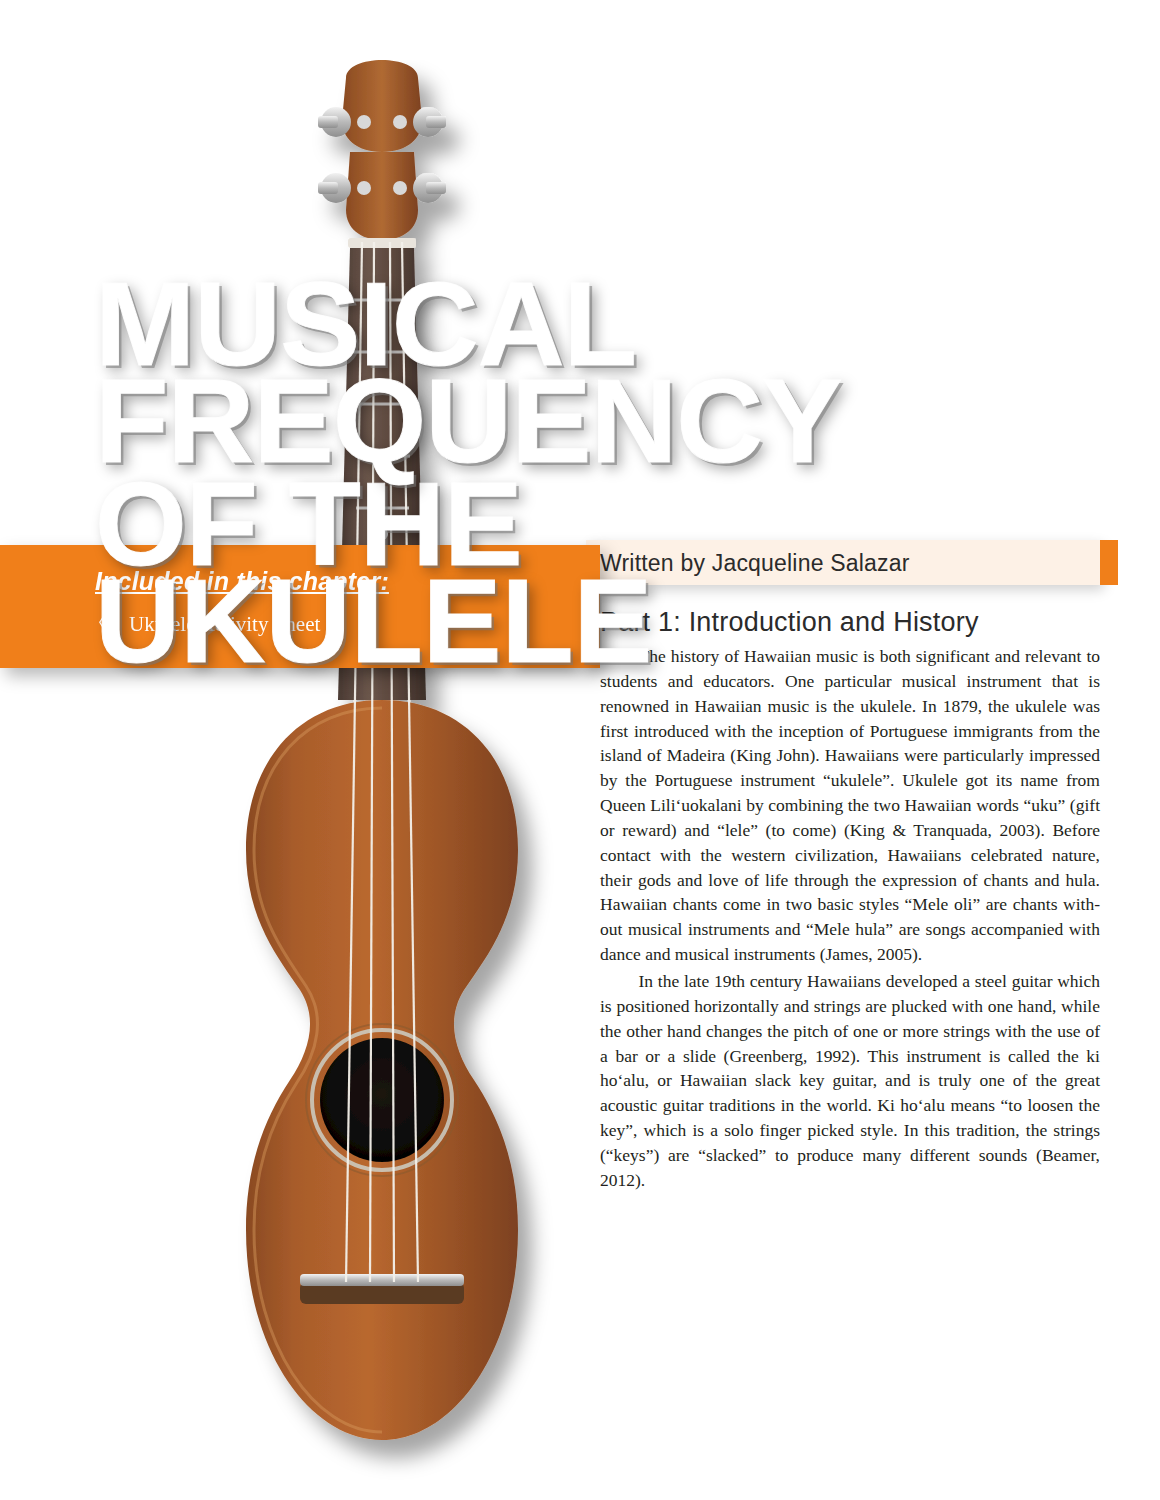Musical Frequency of the Ukulele
Included in this chapter:
Ukulele Activity Sheet
Written by Jacqueline Salazar
Part 1: Introduction and History
The history of Hawaiian music is both significant and relevant to students and educators. One particular musical instrument that is renowned in Hawaiian music is the ukulele. In 1879, the ukulele was first introduced with the inception of Portuguese immigrants from the island of Madeira (King John). Hawaiians were particularly impressed by the Portuguese instrument “ukulele”. Ukulele got its name from Queen Lili‘uokalani by combining the two Hawaiian words “uku” (gift or reward) and “lele” (to come) (King & Tranquada, 2003). Before contact with the western civilization, Hawaiians celebrated nature, their gods and love of life through the expression of chants and hula. Hawaiian chants come in two basic styles “Mele oli” are chants without musical instruments and “Mele hula” are songs accompanied with dance and musical instruments (James, 2005).
In the late 19th century Hawaiians developed a steel guitar which is positioned horizontally and strings are plucked with one hand, while the other hand changes the pitch of one or more strings with the use of a bar or a slide (Greenberg, 1992). This instrument is called the ki ho‘alu, or Hawaiian slack key guitar, and is truly one of the great acoustic guitar traditions in the world. Ki ho‘alu means “to loosen the key”, which is a solo finger picked style. In this tradition, the strings (“keys”) are “slacked” to produce many different sounds (Beamer, 2012).